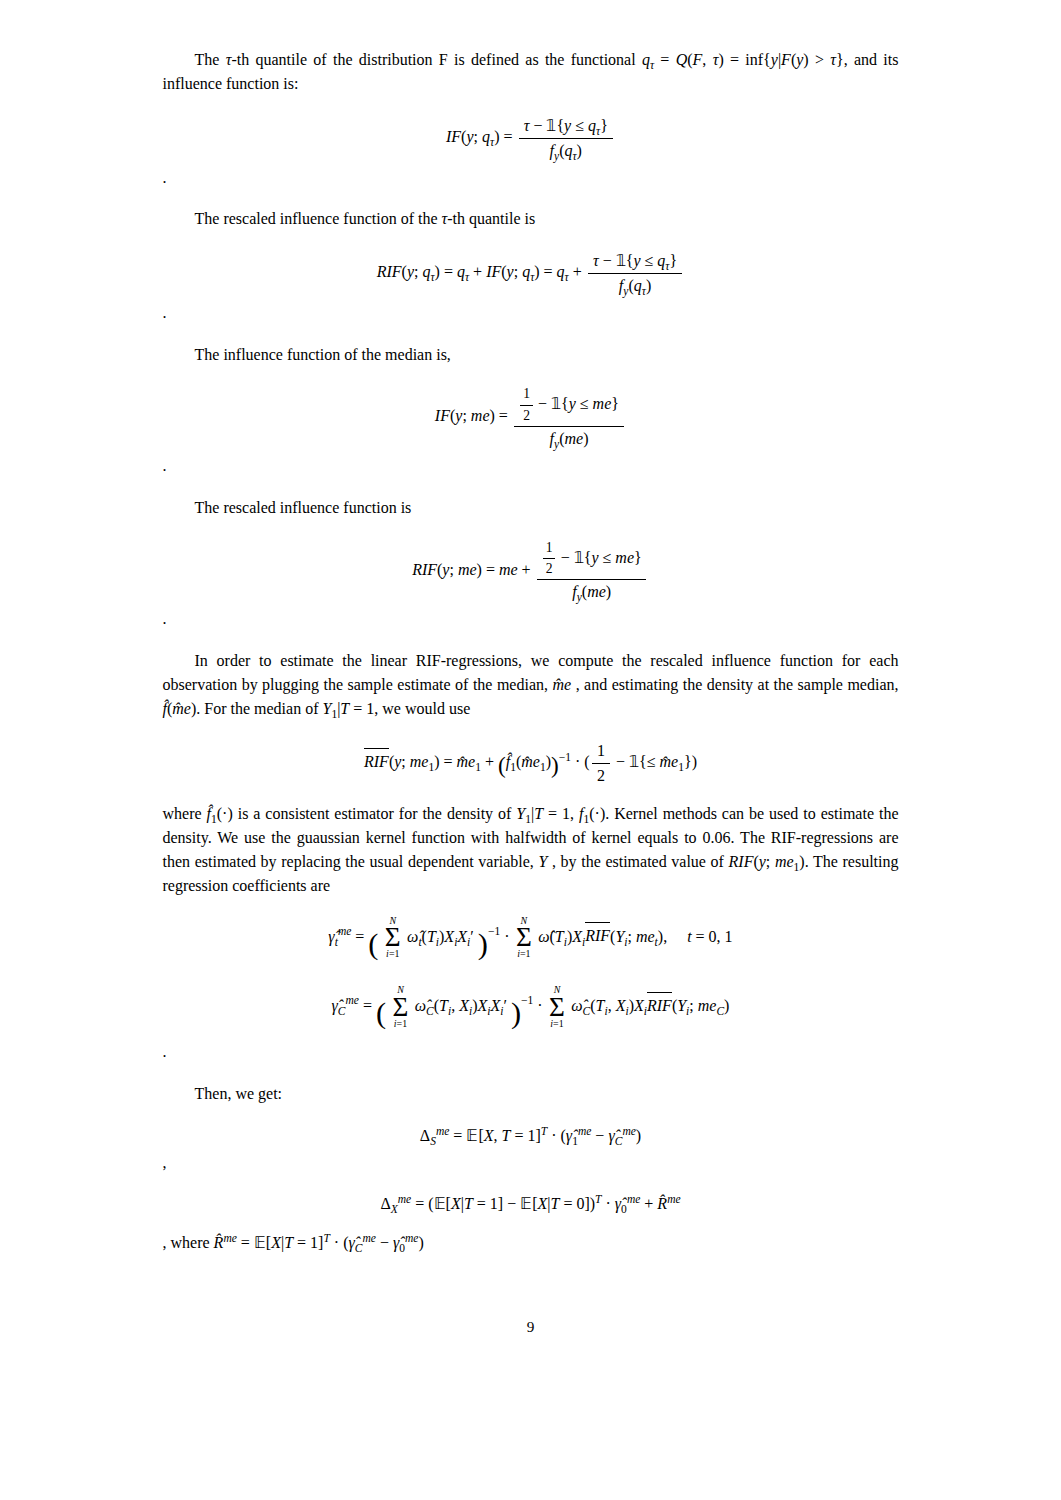The τ-th quantile of the distribution F is defined as the functional qτ = Q(F, τ) = inf{y|F(y) > τ}, and its influence function is:
IF(y; qτ) = τ − 𝟙{y ≤ qτ} fy(qτ)
.
The rescaled influence function of the τ-th quantile is
RIF(y; qτ) = qτ + IF(y; qτ) = qτ + τ − 𝟙{y ≤ qτ} fy(qτ)
.
The influence function of the median is,
IF(y; me) = 12 − 𝟙{y ≤ me} fy(me)
.
The rescaled influence function is
RIF(y; me) = me + 12 − 𝟙{y ≤ me} fy(me)
.
In order to estimate the linear RIF-regressions, we compute the rescaled influence function for each observation by plugging the sample estimate of the median, m̂e , and estimating the density at the sample median, f̂(m̂e). For the median of Y1|T = 1, we would use
RIF(y; me1) = m̂e1 + (f̂1(m̂e1))−1 · (12 − 𝟙{≤ m̂e1})
where f̂1(·) is a consistent estimator for the density of Y1|T = 1, f1(·). Kernel methods can be used to estimate the density. We use the guaussian kernel function with halfwidth of kernel equals to 0.06. The RIF-regressions are then estimated by replacing the usual dependent variable, Y , by the estimated value of RIF(y; me1). The resulting regression coefficients are
γ̂tme = ( NΣi=1 ω̂t(Ti)XiXi′ )−1 · NΣi=1 ω̂(Ti)XiRIF(Yi; met), t = 0, 1
γ̂Cme = ( NΣi=1 ω̂C(Ti, Xi)XiXi′ )−1 · NΣi=1 ω̂C(Ti, Xi)XiRIF(Yi; meC)
.
Then, we get:
ΔSme = 𝔼[X, T = 1]T · (γ̂1me − γ̂Cme)
,
ΔXme = (𝔼[X|T = 1] − 𝔼[X|T = 0])T · γ̂0me + R̂me
, where R̂me = 𝔼[X|T = 1]T · (γ̂Cme − γ̂0me)
9